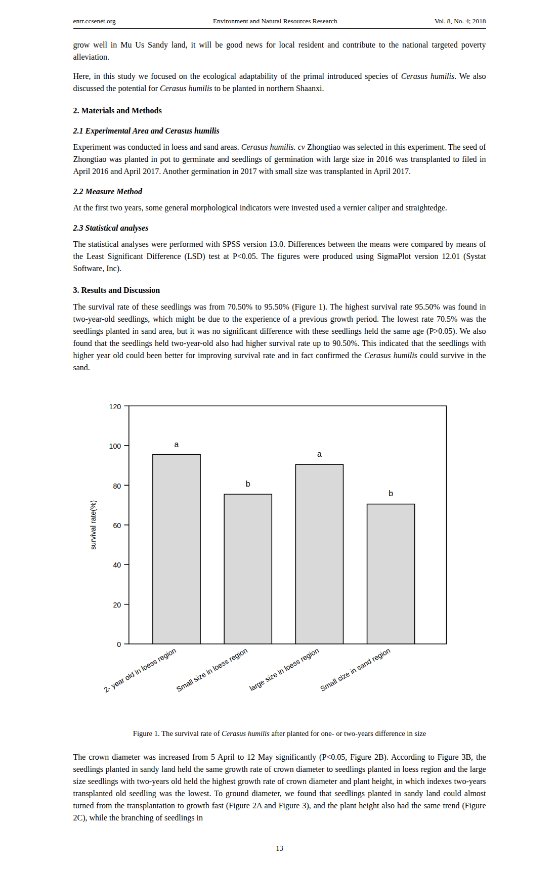enrr.ccsenet.org
Environment and Natural Resources Research
Vol. 8, No. 4; 2018
grow well in Mu Us Sandy land, it will be good news for local resident and contribute to the national targeted poverty alleviation.
Here, in this study we focused on the ecological adaptability of the primal introduced species of Cerasus humilis. We also discussed the potential for Cerasus humilis to be planted in northern Shaanxi.
2. Materials and Methods
2.1 Experimental Area and Cerasus humilis
Experiment was conducted in loess and sand areas. Cerasus humilis. cv Zhongtiao was selected in this experiment. The seed of Zhongtiao was planted in pot to germinate and seedlings of germination with large size in 2016 was transplanted to filed in April 2016 and April 2017. Another germination in 2017 with small size was transplanted in April 2017.
2.2 Measure Method
At the first two years, some general morphological indicators were invested used a vernier caliper and straightedge.
2.3 Statistical analyses
The statistical analyses were performed with SPSS version 13.0. Differences between the means were compared by means of the Least Significant Difference (LSD) test at P<0.05. The figures were produced using SigmaPlot version 12.01 (Systat Software, Inc).
3. Results and Discussion
The survival rate of these seedlings was from 70.50% to 95.50% (Figure 1). The highest survival rate 95.50% was found in two-year-old seedlings, which might be due to the experience of a previous growth period. The lowest rate 70.5% was the seedlings planted in sand area, but it was no significant difference with these seedlings held the same age (P>0.05). We also found that the seedlings held two-year-old also had higher survival rate up to 90.50%. This indicated that the seedlings with higher year old could been better for improving survival rate and in fact confirmed the Cerasus humilis could survive in the sand.
0 20 40 60 80 100 120 survival rate(%) a b a b 2- year old in loess region Small size in loess region large size in loess region Small size in sand region
Figure 1. The survival rate of Cerasus humilis after planted for one- or two-years difference in size
The crown diameter was increased from 5 April to 12 May significantly (P<0.05, Figure 2B). According to Figure 3B, the seedlings planted in sandy land held the same growth rate of crown diameter to seedlings planted in loess region and the large size seedlings with two-years old held the highest growth rate of crown diameter and plant height, in which indexes two-years transplanted old seedling was the lowest. To ground diameter, we found that seedlings planted in sandy land could almost turned from the transplantation to growth fast (Figure 2A and Figure 3), and the plant height also had the same trend (Figure 2C), while the branching of seedlings in
13